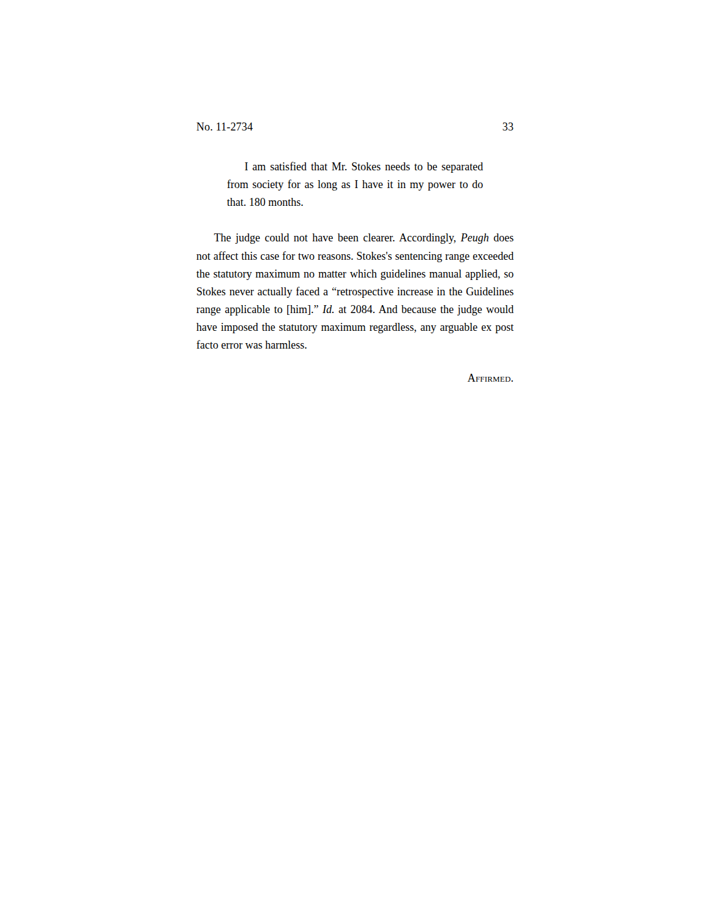No. 11-2734 33
I am satisfied that Mr. Stokes needs to be separated from society for as long as I have it in my power to do that. 180 months.
The judge could not have been clearer. Accordingly, Peugh does not affect this case for two reasons. Stokes's sentencing range exceeded the statutory maximum no matter which guidelines manual applied, so Stokes never actually faced a “retrospective increase in the Guidelines range applicable to [him].” Id. at 2084. And because the judge would have imposed the statutory maximum regardless, any arguable ex post facto error was harmless.
Affirmed.